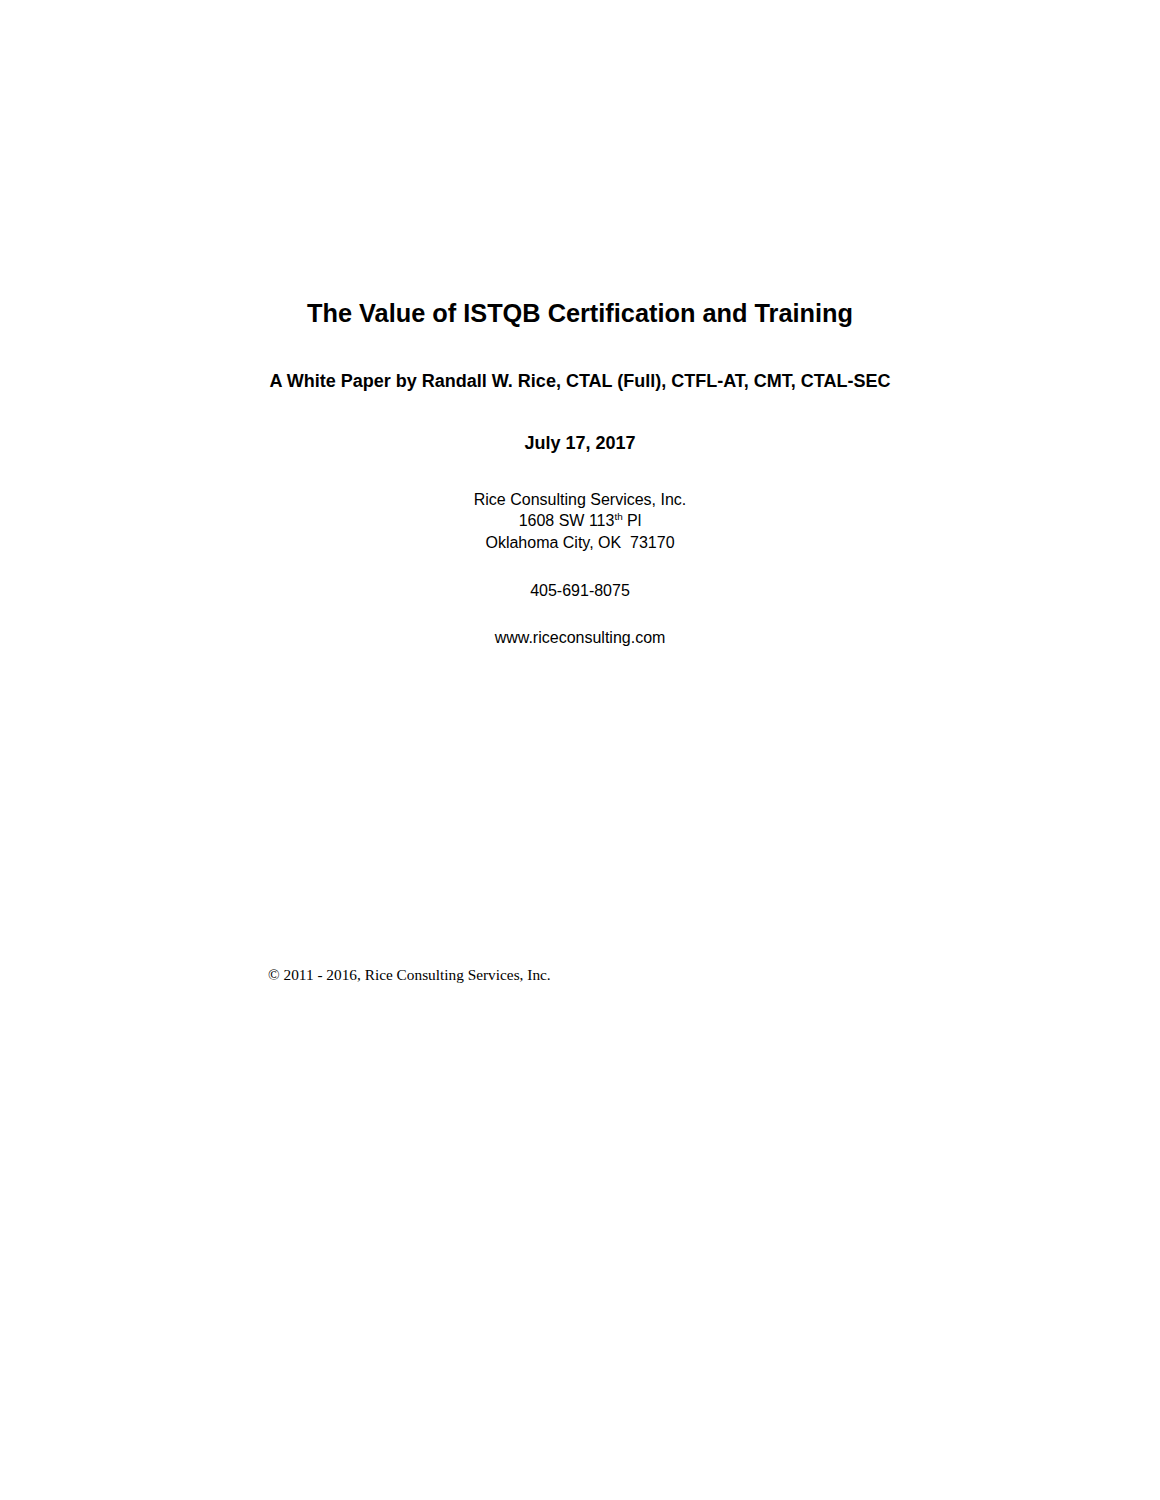The Value of ISTQB Certification and Training
A White Paper by Randall W. Rice, CTAL (Full), CTFL-AT, CMT, CTAL-SEC
July 17, 2017
Rice Consulting Services, Inc.
1608 SW 113th Pl
Oklahoma City, OK 73170
405-691-8075
www.riceconsulting.com
© 2011 - 2016, Rice Consulting Services, Inc.